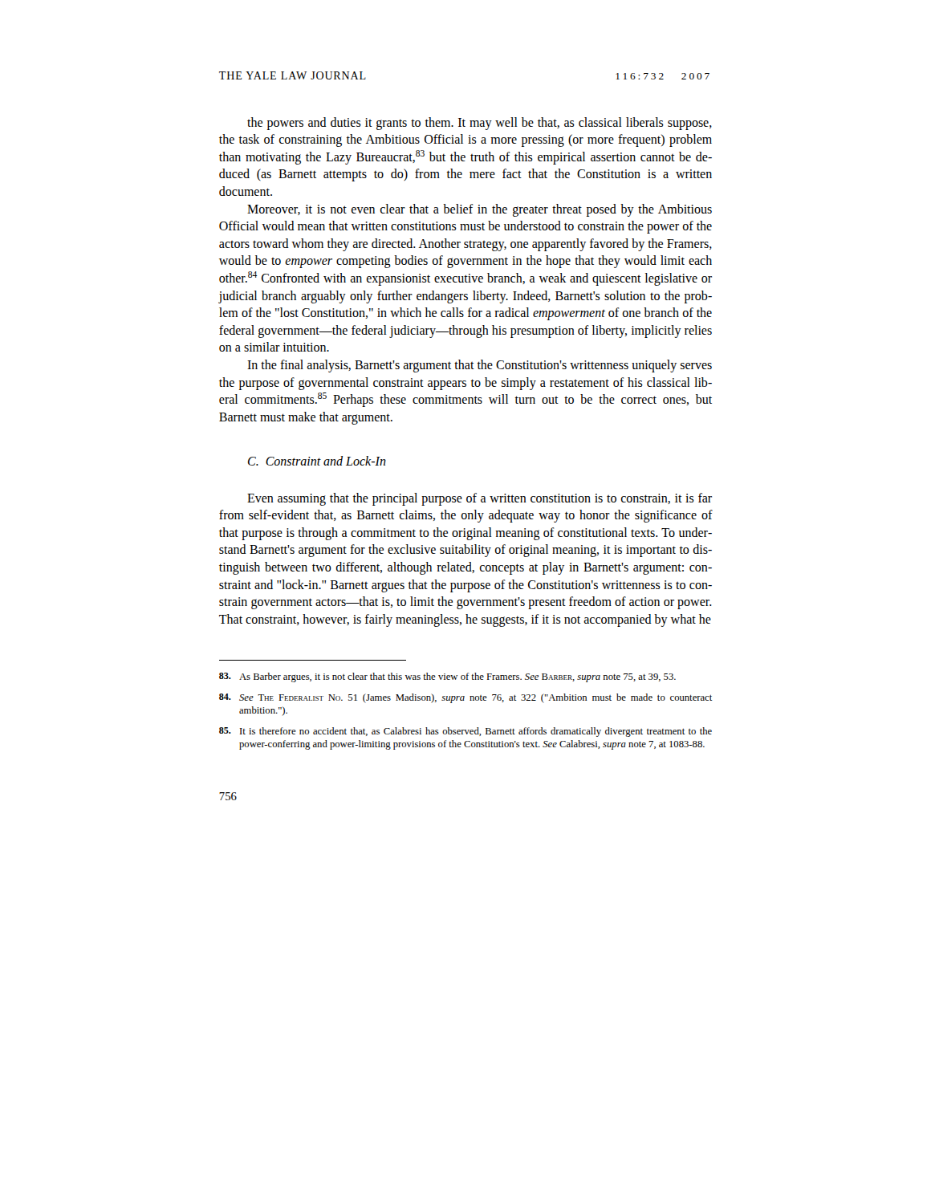The Yale Law Journal 116:732 2007
the powers and duties it grants to them. It may well be that, as classical liberals suppose, the task of constraining the Ambitious Official is a more pressing (or more frequent) problem than motivating the Lazy Bureaucrat,83 but the truth of this empirical assertion cannot be deduced (as Barnett attempts to do) from the mere fact that the Constitution is a written document.
Moreover, it is not even clear that a belief in the greater threat posed by the Ambitious Official would mean that written constitutions must be understood to constrain the power of the actors toward whom they are directed. Another strategy, one apparently favored by the Framers, would be to empower competing bodies of government in the hope that they would limit each other.84 Confronted with an expansionist executive branch, a weak and quiescent legislative or judicial branch arguably only further endangers liberty. Indeed, Barnett's solution to the problem of the "lost Constitution," in which he calls for a radical empowerment of one branch of the federal government—the federal judiciary—through his presumption of liberty, implicitly relies on a similar intuition.
In the final analysis, Barnett's argument that the Constitution's writtenness uniquely serves the purpose of governmental constraint appears to be simply a restatement of his classical liberal commitments.85 Perhaps these commitments will turn out to be the correct ones, but Barnett must make that argument.
C. Constraint and Lock-In
Even assuming that the principal purpose of a written constitution is to constrain, it is far from self-evident that, as Barnett claims, the only adequate way to honor the significance of that purpose is through a commitment to the original meaning of constitutional texts. To understand Barnett's argument for the exclusive suitability of original meaning, it is important to distinguish between two different, although related, concepts at play in Barnett's argument: constraint and "lock-in." Barnett argues that the purpose of the Constitution's writtenness is to constrain government actors—that is, to limit the government's present freedom of action or power. That constraint, however, is fairly meaningless, he suggests, if it is not accompanied by what he
83.
As Barber argues, it is not clear that this was the view of the Framers. See Barber, supra note 75, at 39, 53.
84.
See The Federalist No. 51 (James Madison), supra note 76, at 322 ("Ambition must be made to counteract ambition.").
85.
It is therefore no accident that, as Calabresi has observed, Barnett affords dramatically divergent treatment to the power-conferring and power-limiting provisions of the Constitution's text. See Calabresi, supra note 7, at 1083-88.
756